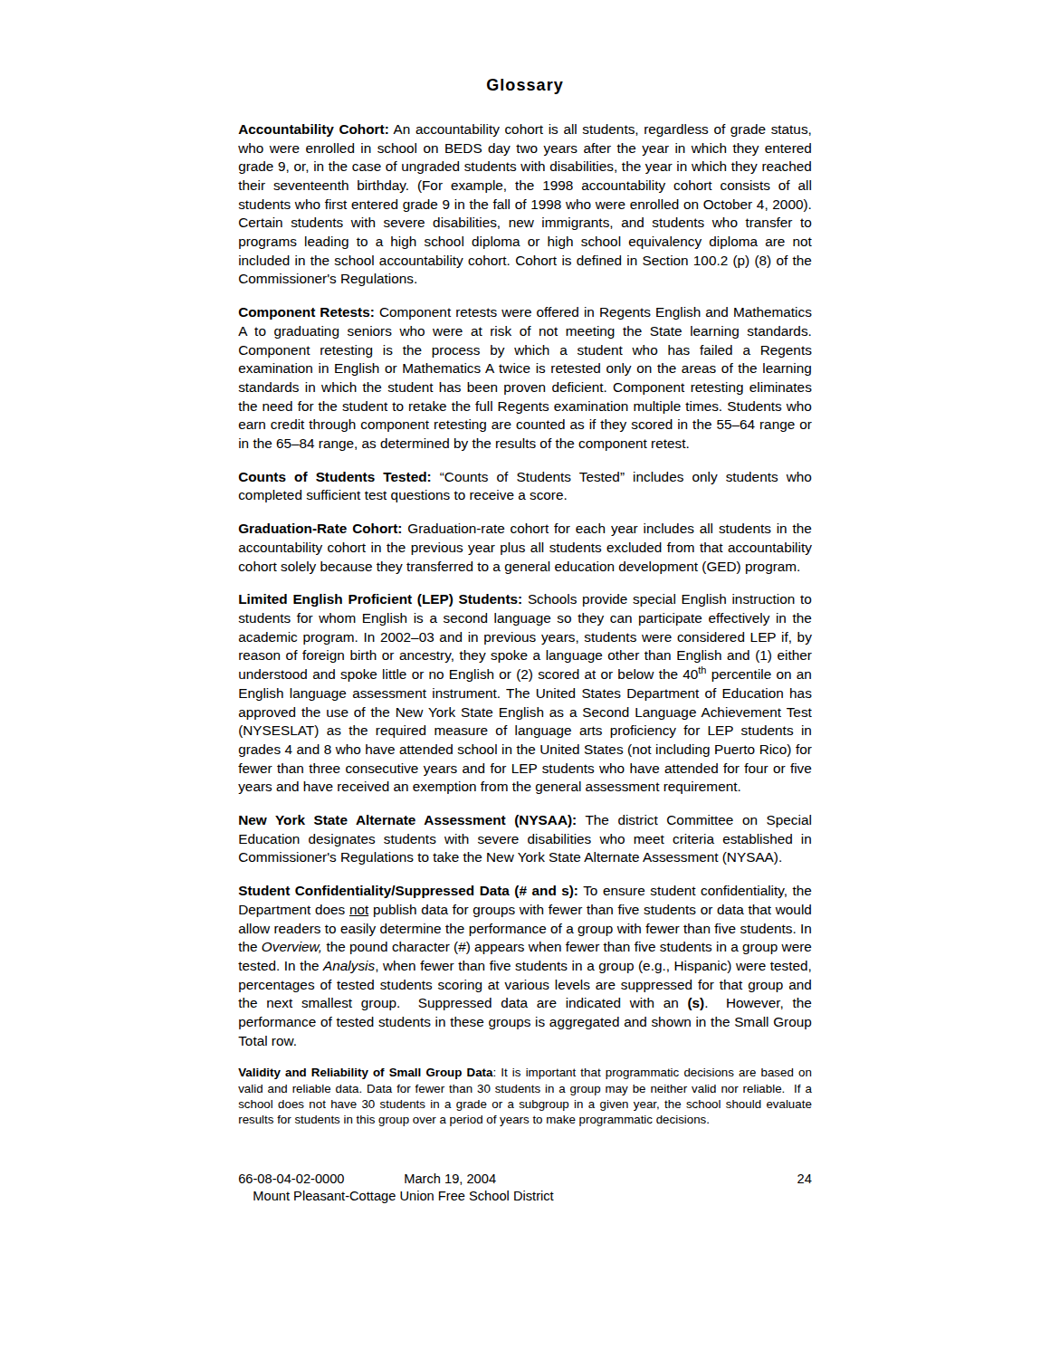Glossary
Accountability Cohort: An accountability cohort is all students, regardless of grade status, who were enrolled in school on BEDS day two years after the year in which they entered grade 9, or, in the case of ungraded students with disabilities, the year in which they reached their seventeenth birthday. (For example, the 1998 accountability cohort consists of all students who first entered grade 9 in the fall of 1998 who were enrolled on October 4, 2000). Certain students with severe disabilities, new immigrants, and students who transfer to programs leading to a high school diploma or high school equivalency diploma are not included in the school accountability cohort. Cohort is defined in Section 100.2 (p) (8) of the Commissioner's Regulations.
Component Retests: Component retests were offered in Regents English and Mathematics A to graduating seniors who were at risk of not meeting the State learning standards. Component retesting is the process by which a student who has failed a Regents examination in English or Mathematics A twice is retested only on the areas of the learning standards in which the student has been proven deficient. Component retesting eliminates the need for the student to retake the full Regents examination multiple times. Students who earn credit through component retesting are counted as if they scored in the 55–64 range or in the 65–84 range, as determined by the results of the component retest.
Counts of Students Tested: “Counts of Students Tested” includes only students who completed sufficient test questions to receive a score.
Graduation-Rate Cohort: Graduation-rate cohort for each year includes all students in the accountability cohort in the previous year plus all students excluded from that accountability cohort solely because they transferred to a general education development (GED) program.
Limited English Proficient (LEP) Students: Schools provide special English instruction to students for whom English is a second language so they can participate effectively in the academic program. In 2002–03 and in previous years, students were considered LEP if, by reason of foreign birth or ancestry, they spoke a language other than English and (1) either understood and spoke little or no English or (2) scored at or below the 40th percentile on an English language assessment instrument. The United States Department of Education has approved the use of the New York State English as a Second Language Achievement Test (NYSESLAT) as the required measure of language arts proficiency for LEP students in grades 4 and 8 who have attended school in the United States (not including Puerto Rico) for fewer than three consecutive years and for LEP students who have attended for four or five years and have received an exemption from the general assessment requirement.
New York State Alternate Assessment (NYSAA): The district Committee on Special Education designates students with severe disabilities who meet criteria established in Commissioner's Regulations to take the New York State Alternate Assessment (NYSAA).
Student Confidentiality/Suppressed Data (# and s): To ensure student confidentiality, the Department does not publish data for groups with fewer than five students or data that would allow readers to easily determine the performance of a group with fewer than five students. In the Overview, the pound character (#) appears when fewer than five students in a group were tested. In the Analysis, when fewer than five students in a group (e.g., Hispanic) were tested, percentages of tested students scoring at various levels are suppressed for that group and the next smallest group. Suppressed data are indicated with an (s). However, the performance of tested students in these groups is aggregated and shown in the Small Group Total row.
Validity and Reliability of Small Group Data: It is important that programmatic decisions are based on valid and reliable data. Data for fewer than 30 students in a group may be neither valid nor reliable. If a school does not have 30 students in a grade or a subgroup in a given year, the school should evaluate results for students in this group over a period of years to make programmatic decisions.
66-08-04-02-0000 March 19, 2004 24 Mount Pleasant-Cottage Union Free School District